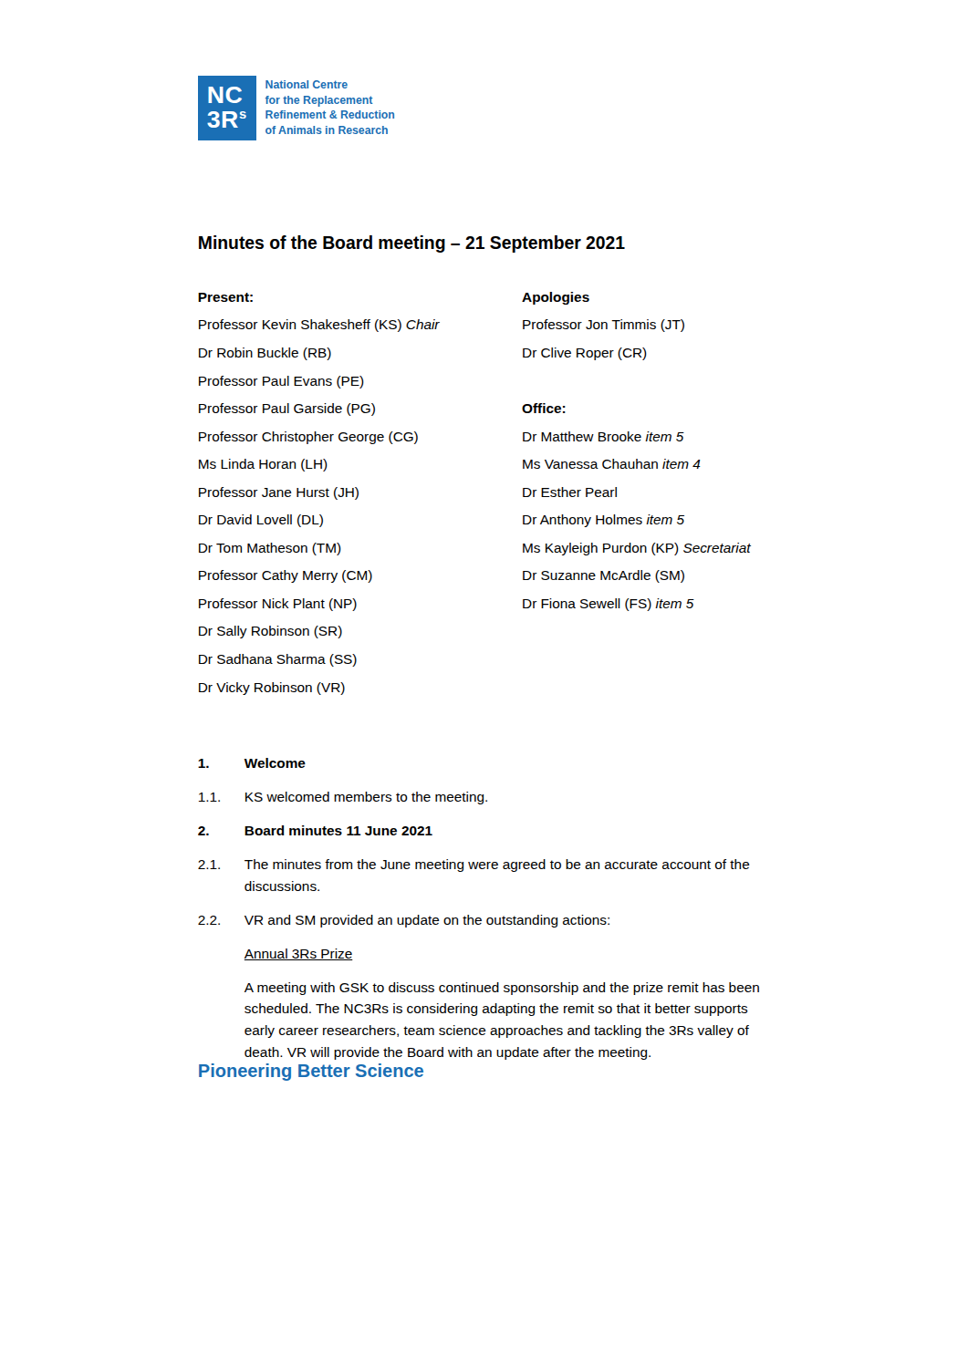NC
3Rs
National Centre
for the Replacement
Refinement & Reduction
of Animals in Research
Minutes of the Board meeting – 21 September 2021
| Present: | Apologies |
| Professor Kevin Shakesheff (KS) Chair | Professor Jon Timmis (JT) |
| Dr Robin Buckle (RB) | Dr Clive Roper (CR) |
| Professor Paul Evans (PE) | |
| Professor Paul Garside (PG) | Office: |
| Professor Christopher George (CG) | Dr Matthew Brooke item 5 |
| Ms Linda Horan (LH) | Ms Vanessa Chauhan item 4 |
| Professor Jane Hurst (JH) | Dr Esther Pearl |
| Dr David Lovell (DL) | Dr Anthony Holmes item 5 |
| Dr Tom Matheson (TM) | Ms Kayleigh Purdon (KP) Secretariat |
| Professor Cathy Merry (CM) | Dr Suzanne McArdle (SM) |
| Professor Nick Plant (NP) | Dr Fiona Sewell (FS) item 5 |
| Dr Sally Robinson (SR) | |
| Dr Sadhana Sharma (SS) | |
| Dr Vicky Robinson (VR) | |
1.
Welcome
1.1.
KS welcomed members to the meeting.
2.
Board minutes 11 June 2021
2.1.
The minutes from the June meeting were agreed to be an accurate account of the discussions.
2.2.
VR and SM provided an update on the outstanding actions:
Annual 3Rs Prize
A meeting with GSK to discuss continued sponsorship and the prize remit has been scheduled. The NC3Rs is considering adapting the remit so that it better supports early career researchers, team science approaches and tackling the 3Rs valley of death. VR will provide the Board with an update after the meeting.
Pioneering Better Science